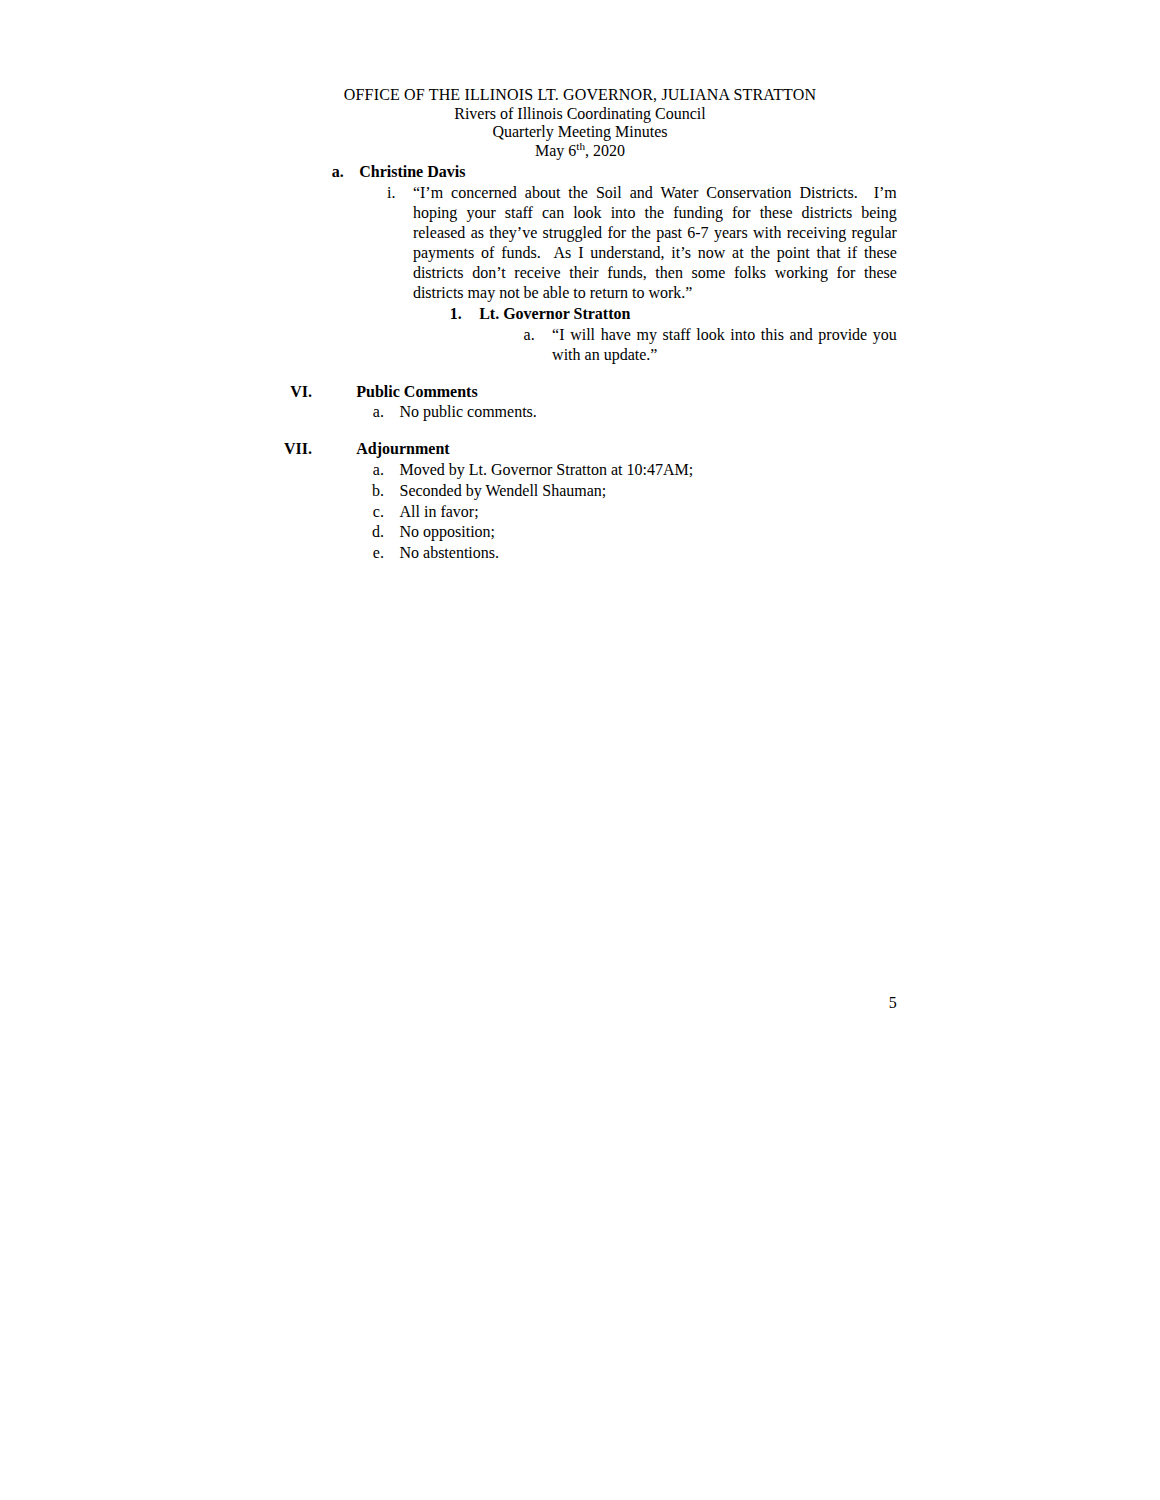OFFICE OF THE ILLINOIS LT. GOVERNOR, JULIANA STRATTON
Rivers of Illinois Coordinating Council
Quarterly Meeting Minutes
May 6th, 2020
Christine Davis
“I’m concerned about the Soil and Water Conservation Districts. I’m hoping your staff can look into the funding for these districts being released as they’ve struggled for the past 6-7 years with receiving regular payments of funds. As I understand, it’s now at the point that if these districts don’t receive their funds, then some folks working for these districts may not be able to return to work.”
Lt. Governor Stratton
“I will have my staff look into this and provide you with an update.”
Public Comments
No public comments.
Adjournment
Moved by Lt. Governor Stratton at 10:47AM;
Seconded by Wendell Shauman;
All in favor;
No opposition;
No abstentions.
5